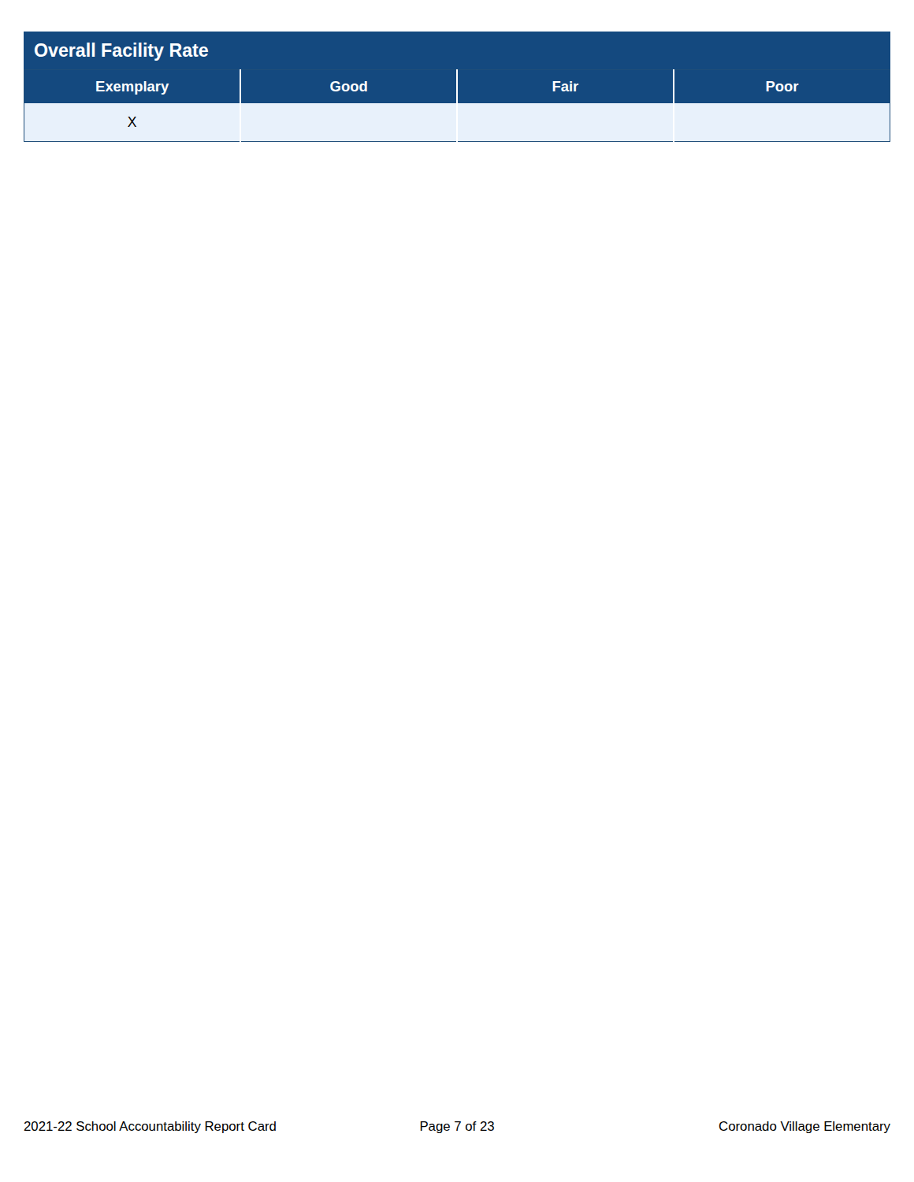Overall Facility Rate
| Exemplary | Good | Fair | Poor |
| --- | --- | --- | --- |
| X | | | |
2021-22 School Accountability Report Card
Page 7 of 23
Coronado Village Elementary